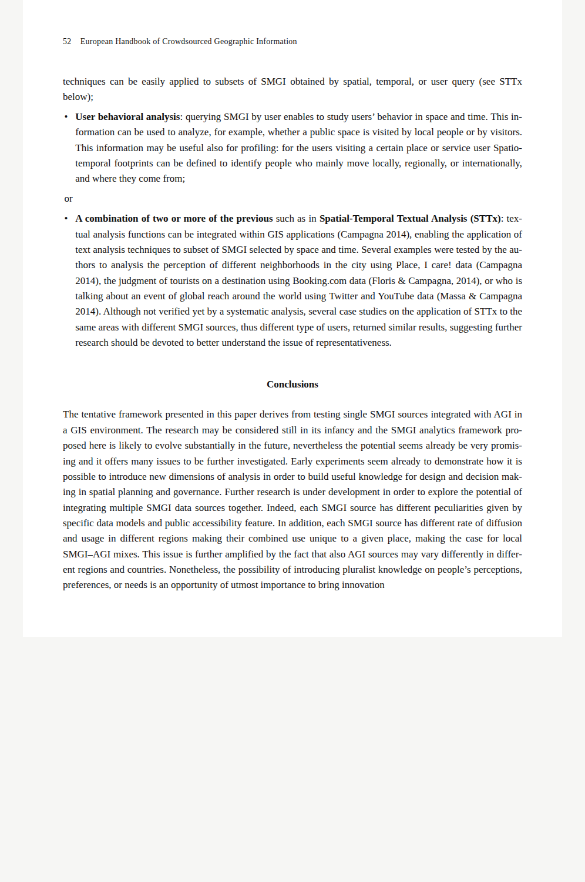52 European Handbook of Crowdsourced Geographic Information
techniques can be easily applied to subsets of SMGI obtained by spatial, temporal, or user query (see STTx below);
User behavioral analysis: querying SMGI by user enables to study users’ behavior in space and time. This information can be used to analyze, for example, whether a public space is visited by local people or by visitors. This information may be useful also for profiling: for the users visiting a certain place or service user Spatio-temporal footprints can be defined to identify people who mainly move locally, regionally, or internationally, and where they come from;
or
A combination of two or more of the previous such as in Spatial-Temporal Textual Analysis (STTx): textual analysis functions can be integrated within GIS applications (Campagna 2014), enabling the application of text analysis techniques to subset of SMGI selected by space and time. Several examples were tested by the authors to analysis the perception of different neighborhoods in the city using Place, I care! data (Campagna 2014), the judgment of tourists on a destination using Booking.com data (Floris & Campagna, 2014), or who is talking about an event of global reach around the world using Twitter and YouTube data (Massa & Campagna 2014). Although not verified yet by a systematic analysis, several case studies on the application of STTx to the same areas with different SMGI sources, thus different type of users, returned similar results, suggesting further research should be devoted to better understand the issue of representativeness.
Conclusions
The tentative framework presented in this paper derives from testing single SMGI sources integrated with AGI in a GIS environment. The research may be considered still in its infancy and the SMGI analytics framework proposed here is likely to evolve substantially in the future, nevertheless the potential seems already be very promising and it offers many issues to be further investigated. Early experiments seem already to demonstrate how it is possible to introduce new dimensions of analysis in order to build useful knowledge for design and decision making in spatial planning and governance. Further research is under development in order to explore the potential of integrating multiple SMGI data sources together. Indeed, each SMGI source has different peculiarities given by specific data models and public accessibility feature. In addition, each SMGI source has different rate of diffusion and usage in different regions making their combined use unique to a given place, making the case for local SMGI–AGI mixes. This issue is further amplified by the fact that also AGI sources may vary differently in different regions and countries. Nonetheless, the possibility of introducing pluralist knowledge on people’s perceptions, preferences, or needs is an opportunity of utmost importance to bring innovation